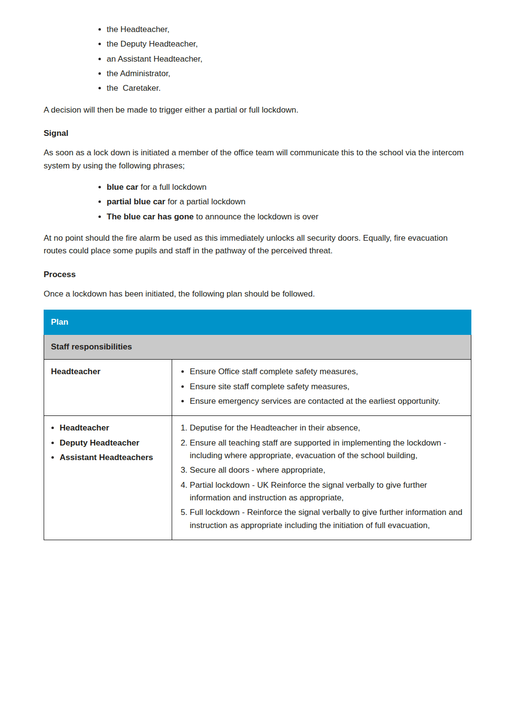the Headteacher,
the Deputy Headteacher,
an Assistant Headteacher,
the Administrator,
the Caretaker.
A decision will then be made to trigger either a partial or full lockdown.
Signal
As soon as a lock down is initiated a member of the office team will communicate this to the school via the intercom system by using the following phrases;
blue car for a full lockdown
partial blue car for a partial lockdown
The blue car has gone to announce the lockdown is over
At no point should the fire alarm be used as this immediately unlocks all security doors. Equally, fire evacuation routes could place some pupils and staff in the pathway of the perceived threat.
Process
Once a lockdown has been initiated, the following plan should be followed.
| Plan |
| Staff responsibilities |
| Headteacher | Ensure Office staff complete safety measures, Ensure site staff complete safety measures, Ensure emergency services are contacted at the earliest opportunity. |
| Headteacher Deputy Headteacher Assistant Headteachers | Deputise for the Headteacher in their absence, Ensure all teaching staff are supported in implementing the lockdown - including where appropriate, evacuation of the school building, Secure all doors - where appropriate, Partial lockdown - UK Reinforce the signal verbally to give further information and instruction as appropriate, Full lockdown - Reinforce the signal verbally to give further information and instruction as appropriate including the initiation of full evacuation, |